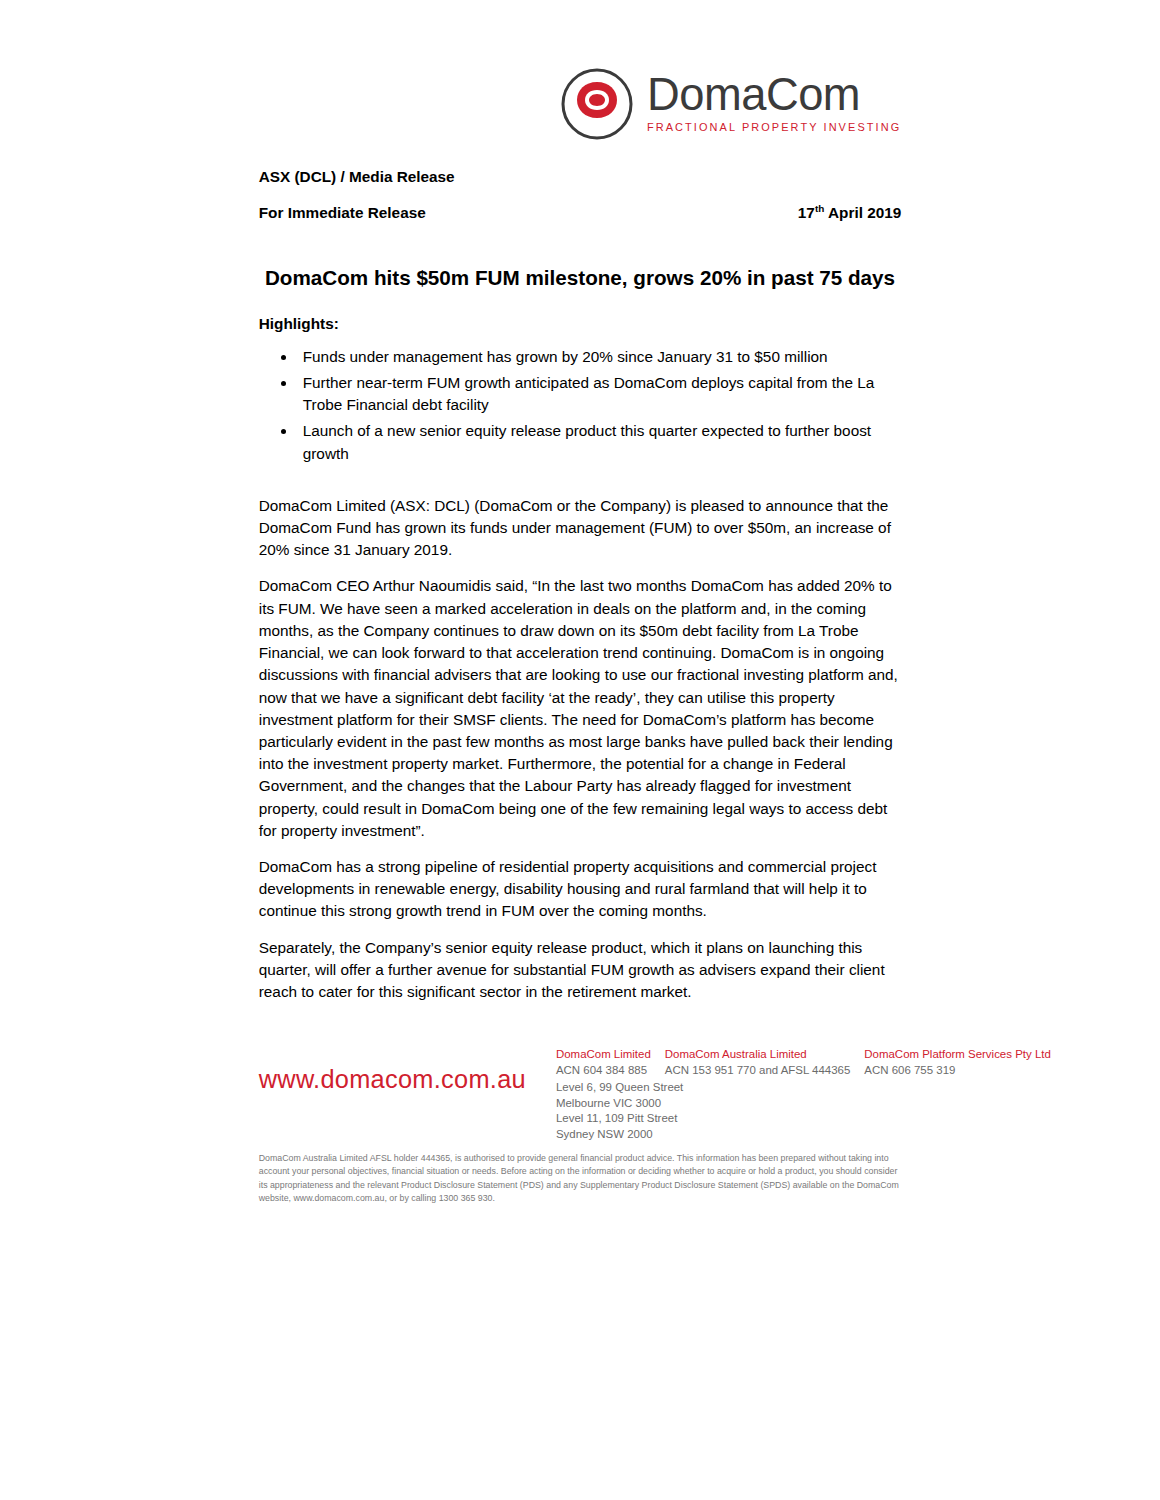Doma Com
Fractional Property Investing
ASX (DCL) / Media Release
For Immediate Release 17th April 2019
DomaCom hits $50m FUM milestone, grows 20% in past 75 days
Highlights:
Funds under management has grown by 20% since January 31 to $50 million
Further near-term FUM growth anticipated as DomaCom deploys capital from the La Trobe Financial debt facility
Launch of a new senior equity release product this quarter expected to further boost growth
DomaCom Limited (ASX: DCL) (DomaCom or the Company) is pleased to announce that the DomaCom Fund has grown its funds under management (FUM) to over $50m, an increase of 20% since 31 January 2019.
DomaCom CEO Arthur Naoumidis said, “In the last two months DomaCom has added 20% to its FUM. We have seen a marked acceleration in deals on the platform and, in the coming months, as the Company continues to draw down on its $50m debt facility from La Trobe Financial, we can look forward to that acceleration trend continuing. DomaCom is in ongoing discussions with financial advisers that are looking to use our fractional investing platform and, now that we have a significant debt facility ‘at the ready’, they can utilise this property investment platform for their SMSF clients. The need for DomaCom’s platform has become particularly evident in the past few months as most large banks have pulled back their lending into the investment property market. Furthermore, the potential for a change in Federal Government, and the changes that the Labour Party has already flagged for investment property, could result in DomaCom being one of the few remaining legal ways to access debt for property investment”.
DomaCom has a strong pipeline of residential property acquisitions and commercial project developments in renewable energy, disability housing and rural farmland that will help it to continue this strong growth trend in FUM over the coming months.
Separately, the Company’s senior equity release product, which it plans on launching this quarter, will offer a further avenue for substantial FUM growth as advisers expand their client reach to cater for this significant sector in the retirement market.
www.domacom.com.au
DomaCom Limited
ACN 604 384 885
DomaCom Australia Limited
ACN 153 951 770 and AFSL 444365
DomaCom Platform Services Pty Ltd
ACN 606 755 319
Level 6, 99 Queen Street
Melbourne VIC 3000
Level 11, 109 Pitt Street
Sydney NSW 2000
DomaCom Australia Limited AFSL holder 444365, is authorised to provide general financial product advice. This information has been prepared without taking into account your personal objectives, financial situation or needs. Before acting on the information or deciding whether to acquire or hold a product, you should consider its appropriateness and the relevant Product Disclosure Statement (PDS) and any Supplementary Product Disclosure Statement (SPDS) available on the DomaCom website, www.domacom.com.au, or by calling 1300 365 930.